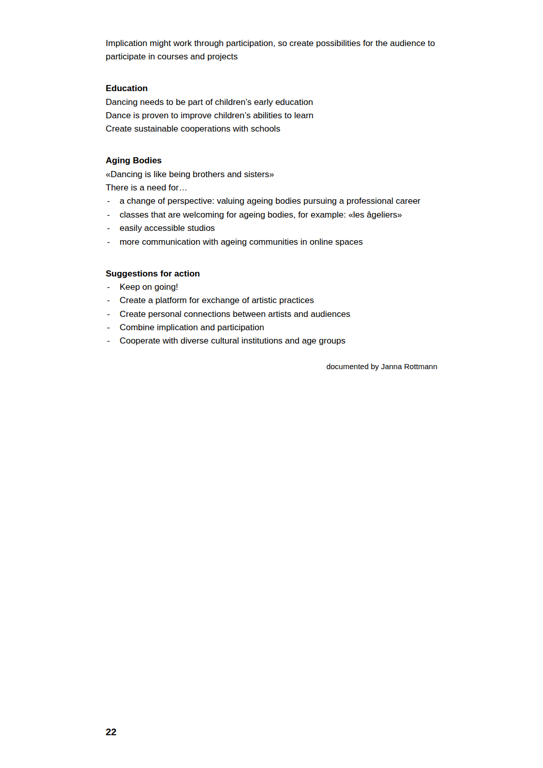Implication might work through participation, so create possibilities for the audience to participate in courses and projects
Education
Dancing needs to be part of children’s early education
Dance is proven to improve children’s abilities to learn
Create sustainable cooperations with schools
Aging Bodies
«Dancing is like being brothers and sisters»
There is a need for…
a change of perspective: valuing ageing bodies pursuing a professional career
classes that are welcoming for ageing bodies, for example: «les âgeliers»
easily accessible studios
more communication with ageing communities in online spaces
Suggestions for action
Keep on going!
Create a platform for exchange of artistic practices
Create personal connections between artists and audiences
Combine implication and participation
Cooperate with diverse cultural institutions and age groups
documented by Janna Rottmann
22